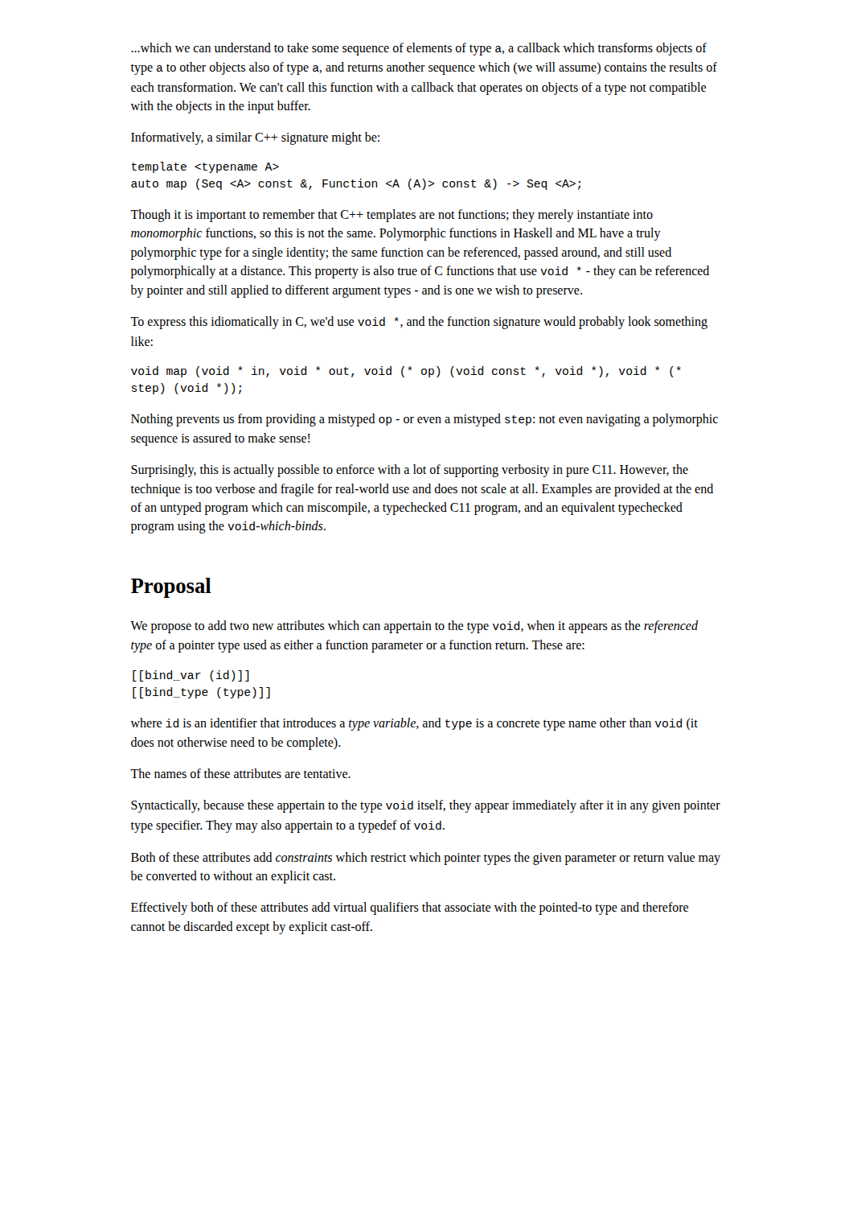...which we can understand to take some sequence of elements of type a, a callback which transforms objects of type a to other objects also of type a, and returns another sequence which (we will assume) contains the results of each transformation. We can't call this function with a callback that operates on objects of a type not compatible with the objects in the input buffer.
Informatively, a similar C++ signature might be:
template <typename A>
auto map (Seq <A> const &, Function <A (A)> const &) -> Seq <A>;
Though it is important to remember that C++ templates are not functions; they merely instantiate into monomorphic functions, so this is not the same. Polymorphic functions in Haskell and ML have a truly polymorphic type for a single identity; the same function can be referenced, passed around, and still used polymorphically at a distance. This property is also true of C functions that use void * - they can be referenced by pointer and still applied to different argument types - and is one we wish to preserve.
To express this idiomatically in C, we'd use void *, and the function signature would probably look something like:
void map (void * in, void * out, void (* op) (void const *, void *), void * (* step) (void *));
Nothing prevents us from providing a mistyped op - or even a mistyped step: not even navigating a polymorphic sequence is assured to make sense!
Surprisingly, this is actually possible to enforce with a lot of supporting verbosity in pure C11. However, the technique is too verbose and fragile for real-world use and does not scale at all. Examples are provided at the end of an untyped program which can miscompile, a typechecked C11 program, and an equivalent typechecked program using the void-which-binds.
Proposal
We propose to add two new attributes which can appertain to the type void, when it appears as the referenced type of a pointer type used as either a function parameter or a function return. These are:
[[bind_var (id)]]
[[bind_type (type)]]
where id is an identifier that introduces a type variable, and type is a concrete type name other than void (it does not otherwise need to be complete).
The names of these attributes are tentative.
Syntactically, because these appertain to the type void itself, they appear immediately after it in any given pointer type specifier. They may also appertain to a typedef of void.
Both of these attributes add constraints which restrict which pointer types the given parameter or return value may be converted to without an explicit cast.
Effectively both of these attributes add virtual qualifiers that associate with the pointed-to type and therefore cannot be discarded except by explicit cast-off.